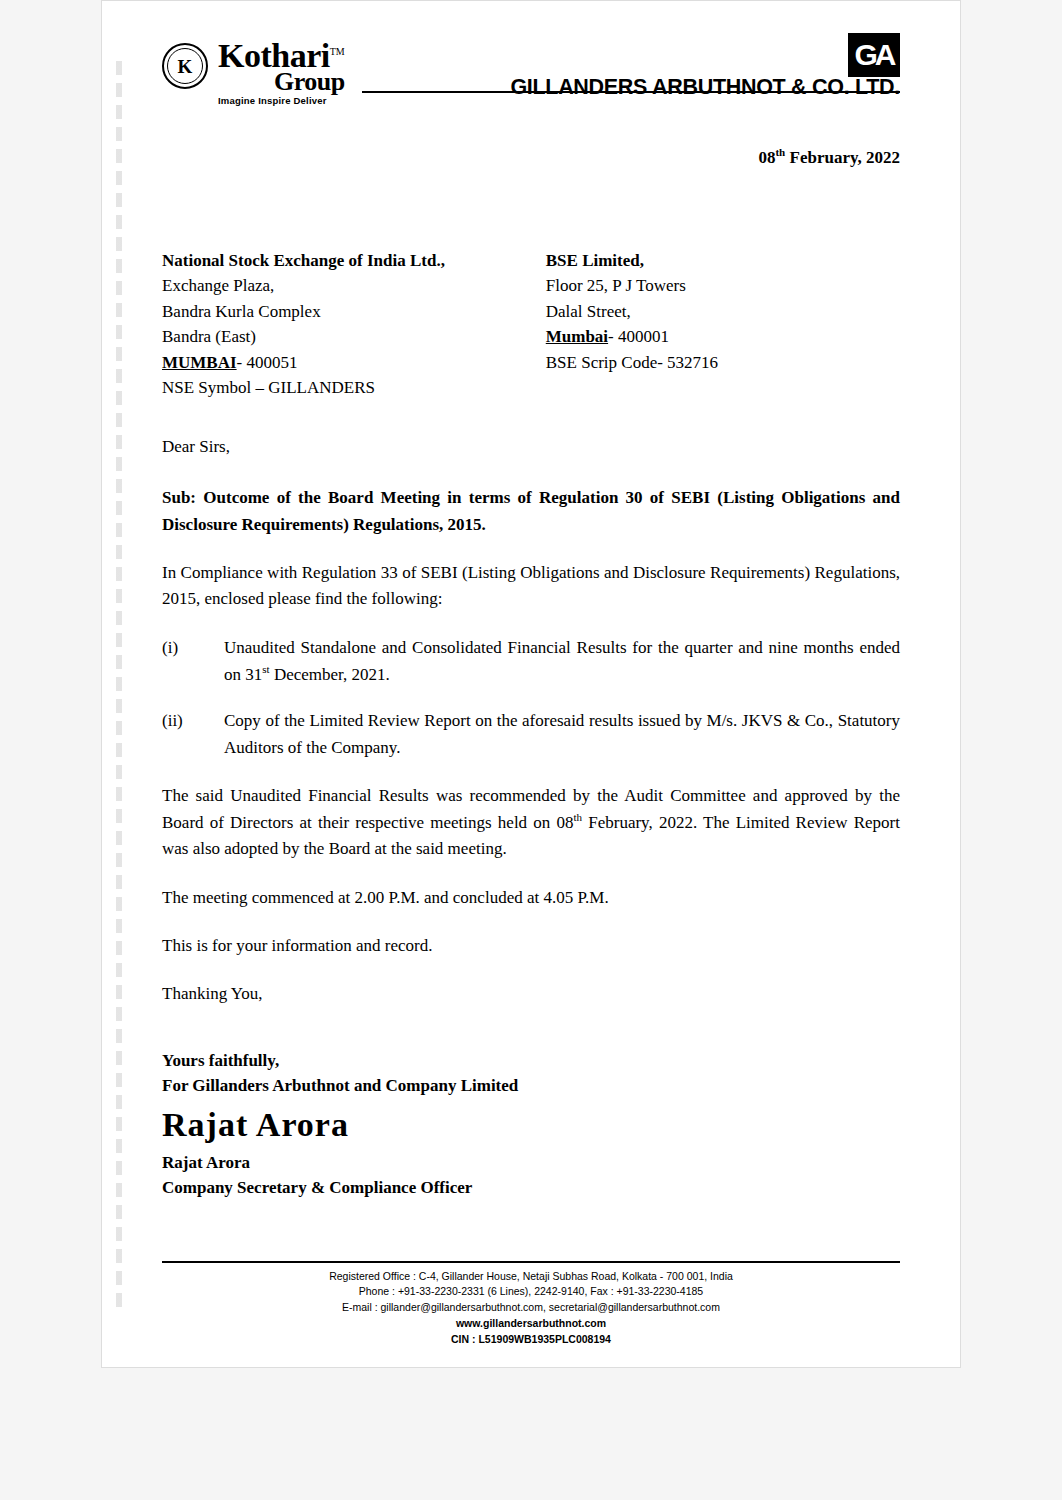K
KothariTM Group Imagine Inspire Deliver
GA
GILLANDERS ARBUTHNOT & CO. LTD.
08th February, 2022
National Stock Exchange of India Ltd.,
Exchange Plaza,
Bandra Kurla Complex
Bandra (East)
MUMBAI- 400051
NSE Symbol – GILLANDERS
BSE Limited,
Floor 25, P J Towers
Dalal Street,
Mumbai- 400001
BSE Scrip Code- 532716
Dear Sirs,
Sub: Outcome of the Board Meeting in terms of Regulation 30 of SEBI (Listing Obligations and Disclosure Requirements) Regulations, 2015.
In Compliance with Regulation 33 of SEBI (Listing Obligations and Disclosure Requirements) Regulations, 2015, enclosed please find the following:
(i) Unaudited Standalone and Consolidated Financial Results for the quarter and nine months ended on 31st December, 2021.
(ii) Copy of the Limited Review Report on the aforesaid results issued by M/s. JKVS & Co., Statutory Auditors of the Company.
The said Unaudited Financial Results was recommended by the Audit Committee and approved by the Board of Directors at their respective meetings held on 08th February, 2022. The Limited Review Report was also adopted by the Board at the said meeting.
The meeting commenced at 2.00 P.M. and concluded at 4.05 P.M.
This is for your information and record.
Thanking You,
Yours faithfully,
For Gillanders Arbuthnot and Company Limited
Rajat Arora
Rajat Arora
Company Secretary & Compliance Officer
Registered Office : C-4, Gillander House, Netaji Subhas Road, Kolkata - 700 001, India
Phone : +91-33-2230-2331 (6 Lines), 2242-9140, Fax : +91-33-2230-4185
E-mail : gillander@gillandersarbuthnot.com, secretarial@gillandersarbuthnot.com
www.gillandersarbuthnot.com
CIN : L51909WB1935PLC008194